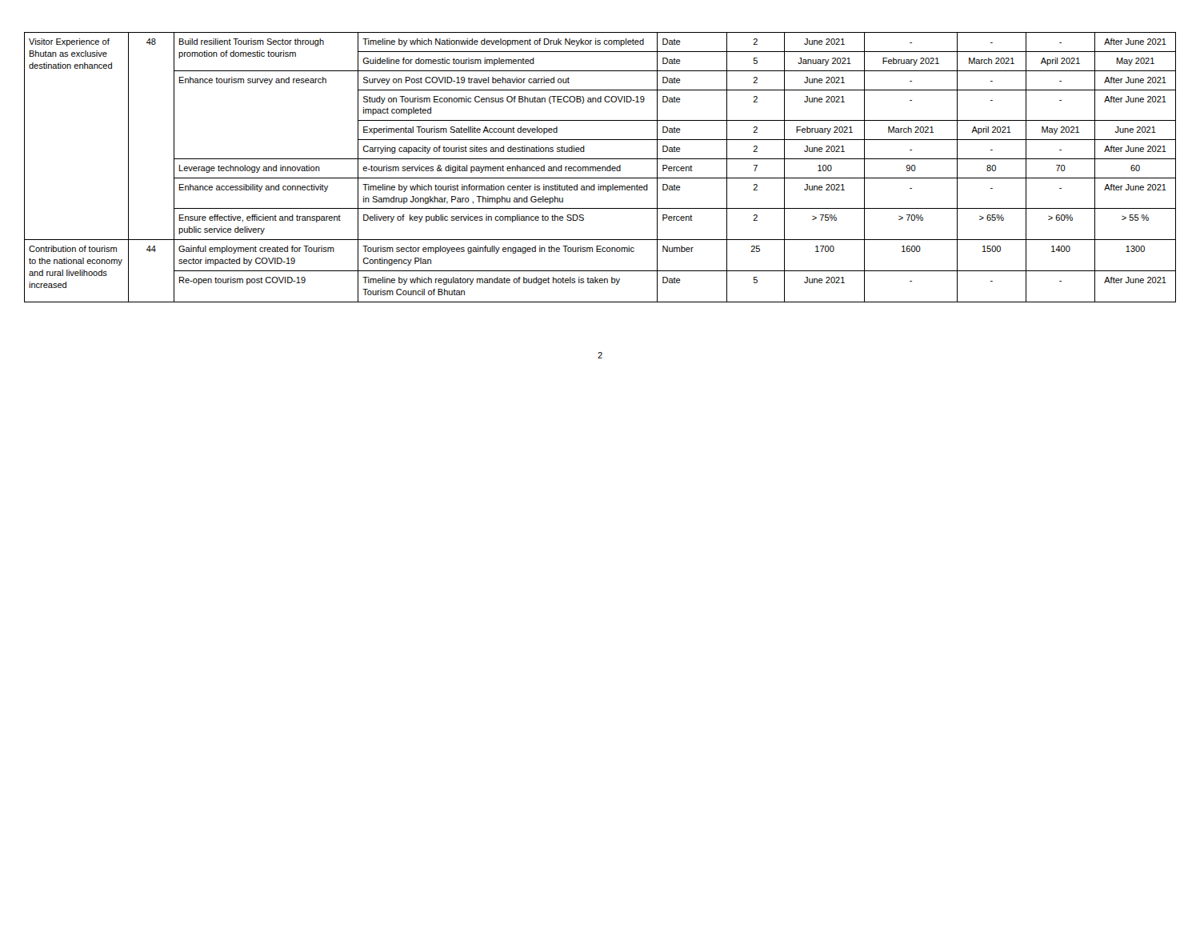| Visitor Experience of Bhutan as exclusive destination enhanced | 48 | Build resilient Tourism Sector through promotion of domestic tourism | Timeline by which Nationwide development of Druk Neykor is completed | Date | 2 | June 2021 | - | - | - | After June 2021 |
| Guideline for domestic tourism implemented | Date | 5 | January 2021 | February 2021 | March 2021 | April 2021 | May 2021 |
| Enhance tourism survey and research | Survey on Post COVID-19 travel behavior carried out | Date | 2 | June 2021 | - | - | - | After June 2021 |
| Study on Tourism Economic Census Of Bhutan (TECOB) and COVID-19 impact completed | Date | 2 | June 2021 | - | - | - | After June 2021 |
| Experimental Tourism Satellite Account developed | Date | 2 | February 2021 | March 2021 | April 2021 | May 2021 | June 2021 |
| Carrying capacity of tourist sites and destinations studied | Date | 2 | June 2021 | - | - | - | After June 2021 |
| Leverage technology and innovation | e-tourism services & digital payment enhanced and recommended | Percent | 7 | 100 | 90 | 80 | 70 | 60 |
| Enhance accessibility and connectivity | Timeline by which tourist information center is instituted and implemented in Samdrup Jongkhar, Paro , Thimphu and Gelephu | Date | 2 | June 2021 | - | - | - | After June 2021 |
| Ensure effective, efficient and transparent public service delivery | Delivery of key public services in compliance to the SDS | Percent | 2 | > 75% | > 70% | > 65% | > 60% | > 55 % |
| Contribution of tourism to the national economy and rural livelihoods increased | 44 | Gainful employment created for Tourism sector impacted by COVID-19 | Tourism sector employees gainfully engaged in the Tourism Economic Contingency Plan | Number | 25 | 1700 | 1600 | 1500 | 1400 | 1300 |
| Re-open tourism post COVID-19 | Timeline by which regulatory mandate of budget hotels is taken by Tourism Council of Bhutan | Date | 5 | June 2021 | - | - | - | After June 2021 |
2